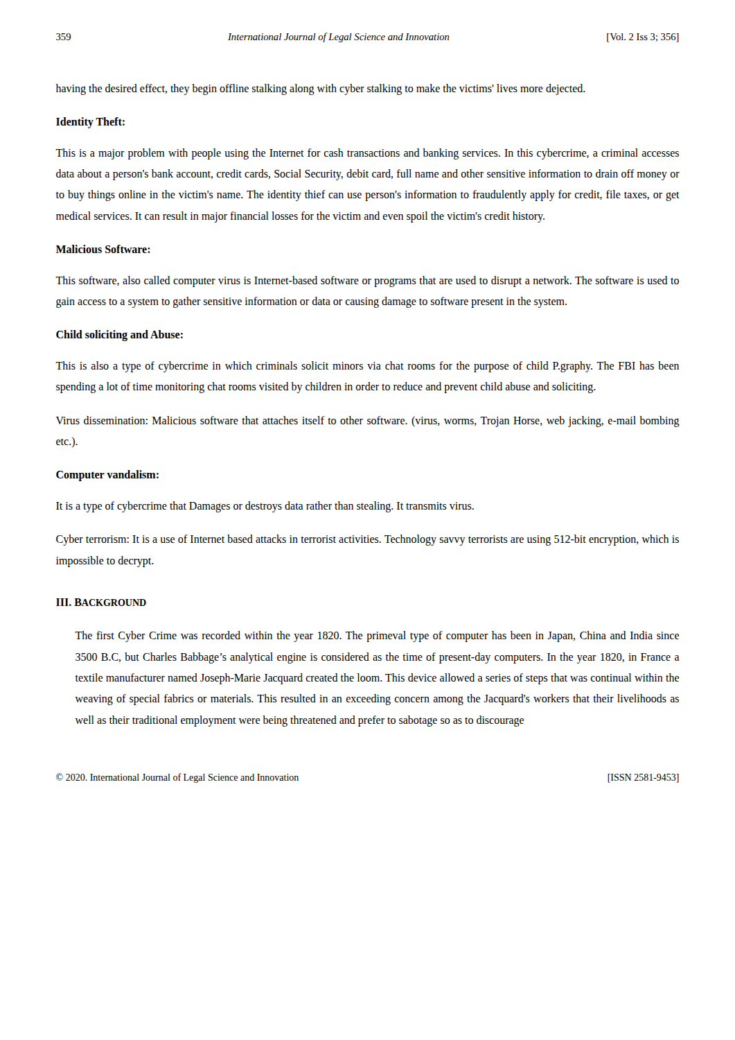359 International Journal of Legal Science and Innovation [Vol. 2 Iss 3; 356]
having the desired effect, they begin offline stalking along with cyber stalking to make the victims' lives more dejected.
Identity Theft:
This is a major problem with people using the Internet for cash transactions and banking services. In this cybercrime, a criminal accesses data about a person's bank account, credit cards, Social Security, debit card, full name and other sensitive information to drain off money or to buy things online in the victim's name. The identity thief can use person's information to fraudulently apply for credit, file taxes, or get medical services. It can result in major financial losses for the victim and even spoil the victim's credit history.
Malicious Software:
This software, also called computer virus is Internet-based software or programs that are used to disrupt a network. The software is used to gain access to a system to gather sensitive information or data or causing damage to software present in the system.
Child soliciting and Abuse:
This is also a type of cybercrime in which criminals solicit minors via chat rooms for the purpose of child P.graphy. The FBI has been spending a lot of time monitoring chat rooms visited by children in order to reduce and prevent child abuse and soliciting.
Virus dissemination: Malicious software that attaches itself to other software. (virus, worms, Trojan Horse, web jacking, e-mail bombing etc.).
Computer vandalism:
It is a type of cybercrime that Damages or destroys data rather than stealing. It transmits virus.
Cyber terrorism: It is a use of Internet based attacks in terrorist activities. Technology savvy terrorists are using 512-bit encryption, which is impossible to decrypt.
III. BACKGROUND
The first Cyber Crime was recorded within the year 1820. The primeval type of computer has been in Japan, China and India since 3500 B.C, but Charles Babbage’s analytical engine is considered as the time of present-day computers. In the year 1820, in France a textile manufacturer named Joseph-Marie Jacquard created the loom. This device allowed a series of steps that was continual within the weaving of special fabrics or materials. This resulted in an exceeding concern among the Jacquard's workers that their livelihoods as well as their traditional employment were being threatened and prefer to sabotage so as to discourage
© 2020. International Journal of Legal Science and Innovation [ISSN 2581-9453]